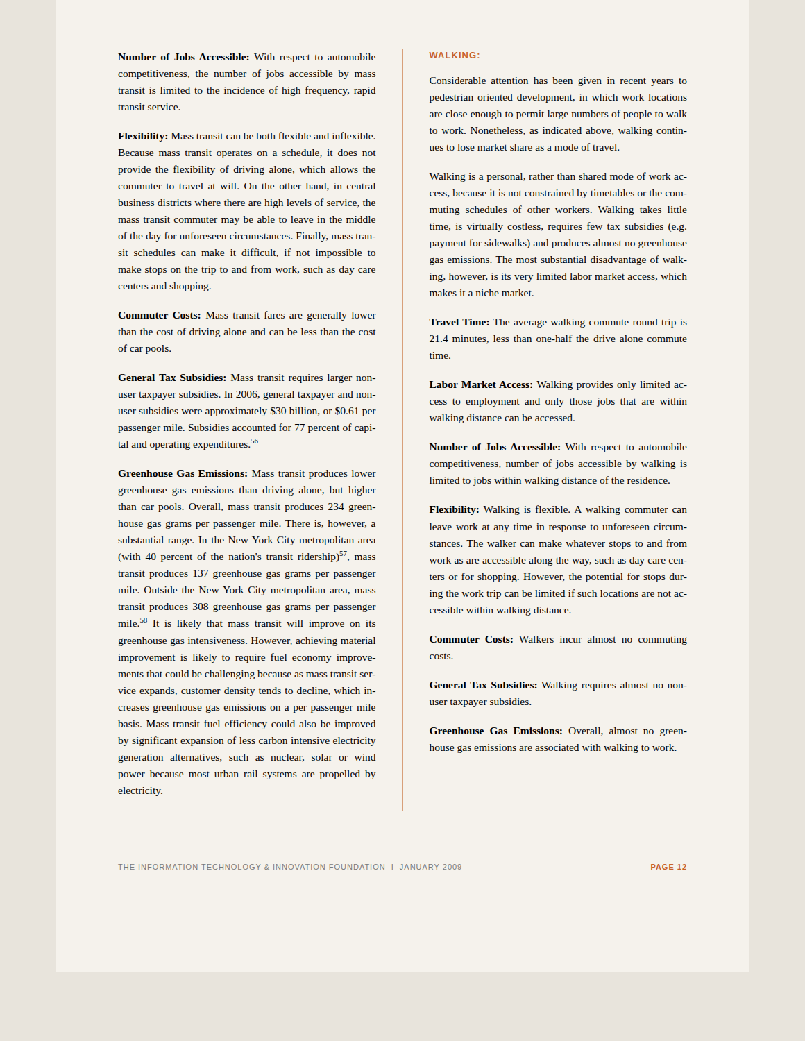Number of Jobs Accessible: With respect to automobile competitiveness, the number of jobs accessible by mass transit is limited to the incidence of high frequency, rapid transit service.
Flexibility: Mass transit can be both flexible and inflexible. Because mass transit operates on a schedule, it does not provide the flexibility of driving alone, which allows the commuter to travel at will. On the other hand, in central business districts where there are high levels of service, the mass transit commuter may be able to leave in the middle of the day for unforeseen circumstances. Finally, mass transit schedules can make it difficult, if not impossible to make stops on the trip to and from work, such as day care centers and shopping.
Commuter Costs: Mass transit fares are generally lower than the cost of driving alone and can be less than the cost of car pools.
General Tax Subsidies: Mass transit requires larger non-user taxpayer subsidies. In 2006, general taxpayer and non-user subsidies were approximately $30 billion, or $0.61 per passenger mile. Subsidies accounted for 77 percent of capital and operating expenditures.56
Greenhouse Gas Emissions: Mass transit produces lower greenhouse gas emissions than driving alone, but higher than car pools. Overall, mass transit produces 234 greenhouse gas grams per passenger mile. There is, however, a substantial range. In the New York City metropolitan area (with 40 percent of the nation's transit ridership)57, mass transit produces 137 greenhouse gas grams per passenger mile. Outside the New York City metropolitan area, mass transit produces 308 greenhouse gas grams per passenger mile.58 It is likely that mass transit will improve on its greenhouse gas intensiveness. However, achieving material improvement is likely to require fuel economy improvements that could be challenging because as mass transit service expands, customer density tends to decline, which increases greenhouse gas emissions on a per passenger mile basis. Mass transit fuel efficiency could also be improved by significant expansion of less carbon intensive electricity generation alternatives, such as nuclear, solar or wind power because most urban rail systems are propelled by electricity.
WALKING:
Considerable attention has been given in recent years to pedestrian oriented development, in which work locations are close enough to permit large numbers of people to walk to work. Nonetheless, as indicated above, walking continues to lose market share as a mode of travel.
Walking is a personal, rather than shared mode of work access, because it is not constrained by timetables or the commuting schedules of other workers. Walking takes little time, is virtually costless, requires few tax subsidies (e.g. payment for sidewalks) and produces almost no greenhouse gas emissions. The most substantial disadvantage of walking, however, is its very limited labor market access, which makes it a niche market.
Travel Time: The average walking commute round trip is 21.4 minutes, less than one-half the drive alone commute time.
Labor Market Access: Walking provides only limited access to employment and only those jobs that are within walking distance can be accessed.
Number of Jobs Accessible: With respect to automobile competitiveness, number of jobs accessible by walking is limited to jobs within walking distance of the residence.
Flexibility: Walking is flexible. A walking commuter can leave work at any time in response to unforeseen circumstances. The walker can make whatever stops to and from work as are accessible along the way, such as day care centers or for shopping. However, the potential for stops during the work trip can be limited if such locations are not accessible within walking distance.
Commuter Costs: Walkers incur almost no commuting costs.
General Tax Subsidies: Walking requires almost no non-user taxpayer subsidies.
Greenhouse Gas Emissions: Overall, almost no greenhouse gas emissions are associated with walking to work.
THE INFORMATION TECHNOLOGY & INNOVATION FOUNDATION I JANUARY 2009 PAGE 12